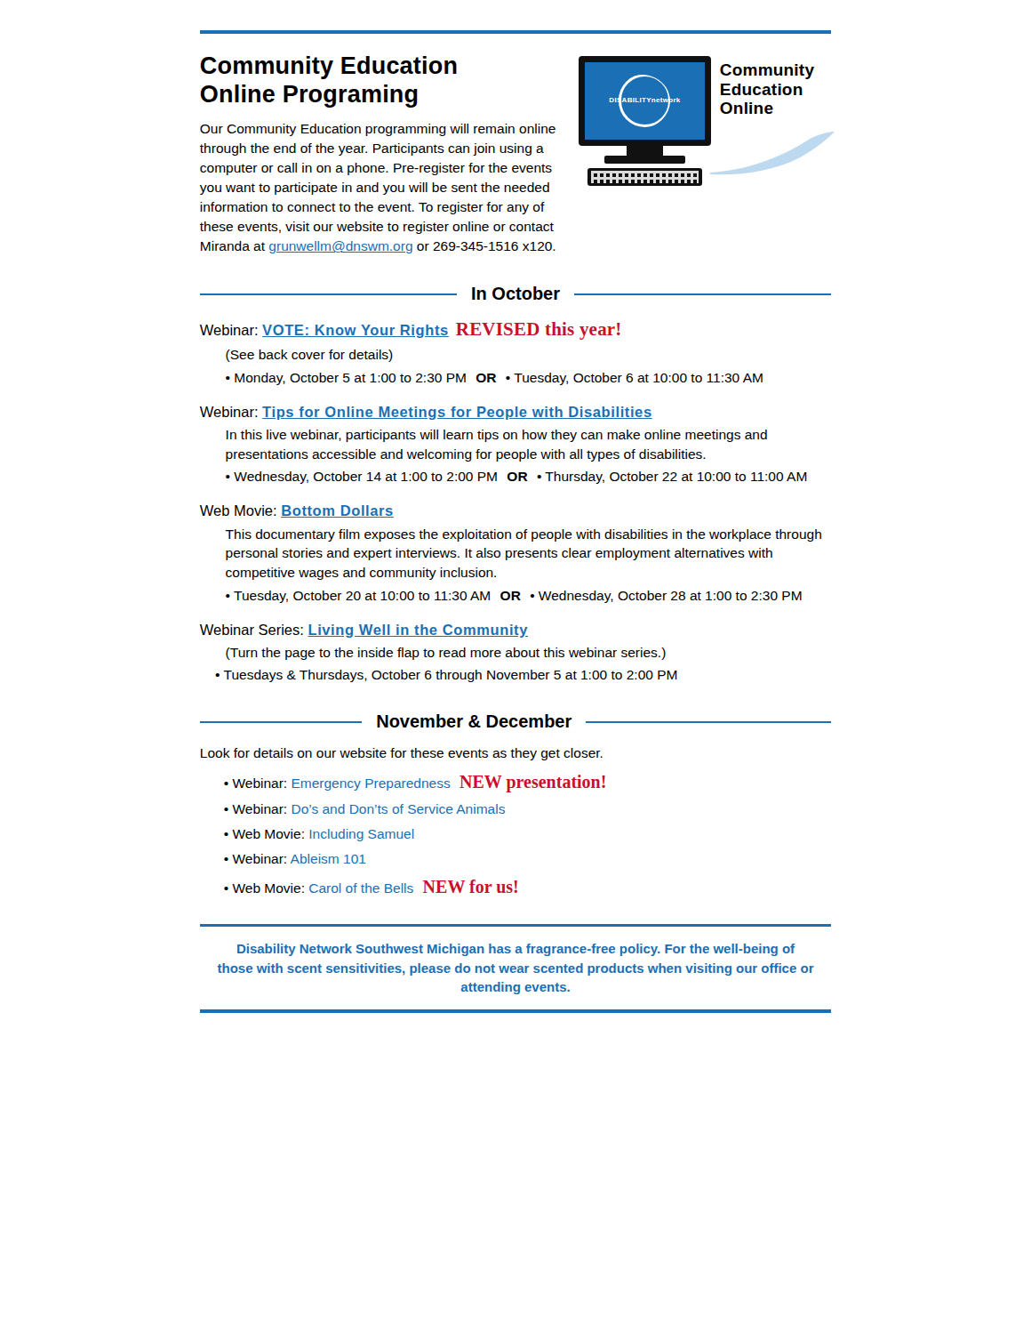Community Education
Online Programing
Our Community Education programming will remain online through the end of the year. Participants can join using a computer or call in on a phone. Pre-register for the events you want to participate in and you will be sent the needed information to connect to the event. To register for any of these events, visit our website to register online or contact Miranda at grunwellm@dnswm.org or 269-345-1516 x120.
DISABILITYnetwork
Community
Education
Online
In October
Webinar: VOTE: Know Your Rights REVISED this year!
(See back cover for details)
• Monday, October 5 at 1:00 to 2:30 PM OR • Tuesday, October 6 at 10:00 to 11:30 AM
Webinar: Tips for Online Meetings for People with Disabilities
In this live webinar, participants will learn tips on how they can make online meetings and presentations accessible and welcoming for people with all types of disabilities.
• Wednesday, October 14 at 1:00 to 2:00 PM OR • Thursday, October 22 at 10:00 to 11:00 AM
Web Movie: Bottom Dollars
This documentary film exposes the exploitation of people with disabilities in the workplace through personal stories and expert interviews. It also presents clear employment alternatives with competitive wages and community inclusion.
• Tuesday, October 20 at 10:00 to 11:30 AM OR • Wednesday, October 28 at 1:00 to 2:30 PM
Webinar Series: Living Well in the Community
(Turn the page to the inside flap to read more about this webinar series.)
• Tuesdays & Thursdays, October 6 through November 5 at 1:00 to 2:00 PM
November & December
Look for details on our website for these events as they get closer.
Webinar: Emergency Preparedness NEW presentation!
Webinar: Do’s and Don’ts of Service Animals
Web Movie: Including Samuel
Webinar: Ableism 101
Web Movie: Carol of the Bells NEW for us!
Disability Network Southwest Michigan has a fragrance-free policy. For the well-being of those with scent sensitivities, please do not wear scented products when visiting our office or attending events.